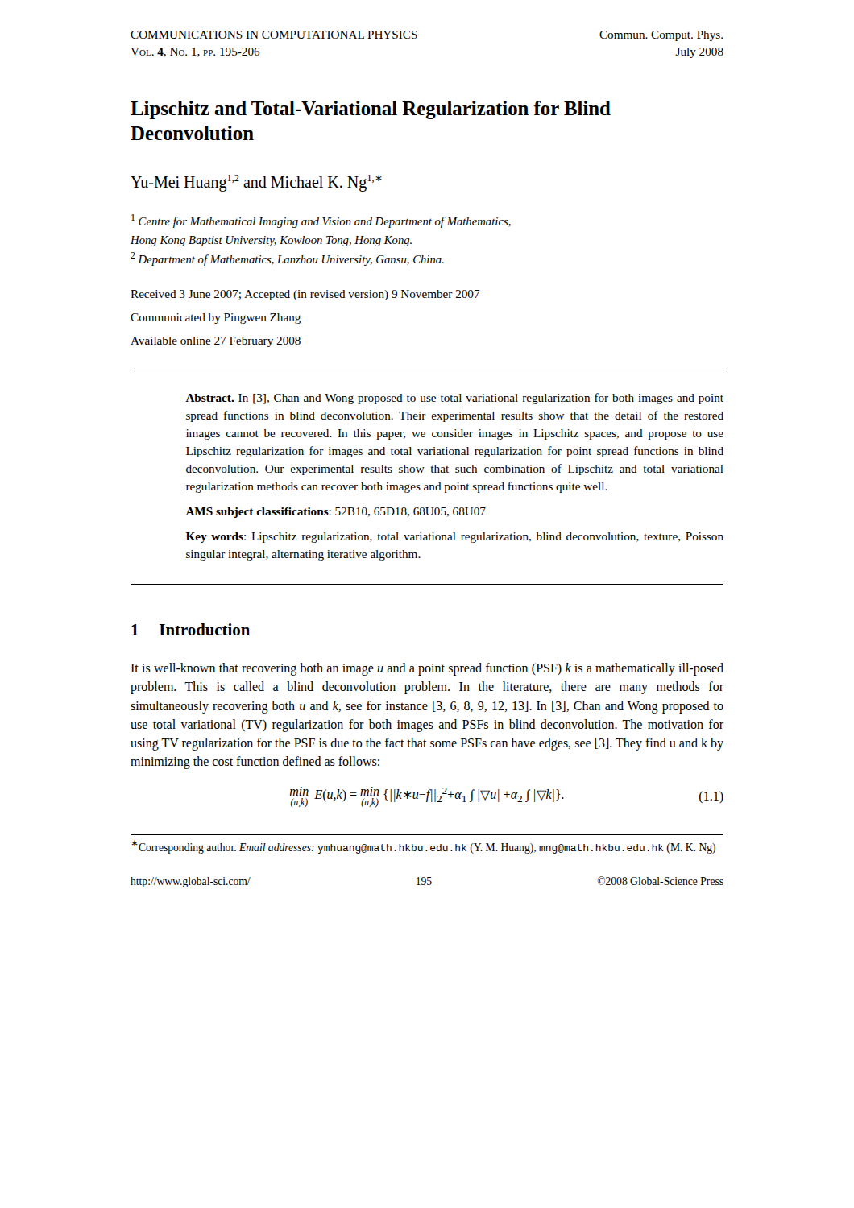COMMUNICATIONS IN COMPUTATIONAL PHYSICS
Vol. 4, No. 1, pp. 195-206
Commun. Comput. Phys.
July 2008
Lipschitz and Total-Variational Regularization for Blind Deconvolution
Yu-Mei Huang1,2 and Michael K. Ng1,∗
1 Centre for Mathematical Imaging and Vision and Department of Mathematics,
Hong Kong Baptist University, Kowloon Tong, Hong Kong.
2 Department of Mathematics, Lanzhou University, Gansu, China.
Received 3 June 2007; Accepted (in revised version) 9 November 2007
Communicated by Pingwen Zhang
Available online 27 February 2008
Abstract. In [3], Chan and Wong proposed to use total variational regularization for both images and point spread functions in blind deconvolution. Their experimental results show that the detail of the restored images cannot be recovered. In this paper, we consider images in Lipschitz spaces, and propose to use Lipschitz regularization for images and total variational regularization for point spread functions in blind deconvolution. Our experimental results show that such combination of Lipschitz and total variational regularization methods can recover both images and point spread functions quite well.
AMS subject classifications: 52B10, 65D18, 68U05, 68U07
Key words: Lipschitz regularization, total variational regularization, blind deconvolution, texture, Poisson singular integral, alternating iterative algorithm.
1 Introduction
It is well-known that recovering both an image u and a point spread function (PSF) k is a mathematically ill-posed problem. This is called a blind deconvolution problem. In the literature, there are many methods for simultaneously recovering both u and k, see for instance [3, 6, 8, 9, 12, 13]. In [3], Chan and Wong proposed to use total variational (TV) regularization for both images and PSFs in blind deconvolution. The motivation for using TV regularization for the PSF is due to the fact that some PSFs can have edges, see [3]. They find u and k by minimizing the cost function defined as follows:
min (u,k)   E(u,k) = min (u,k) {||k∗u−f||22+α1 ∫ |▽u| +α2 ∫ |▽k|}.
(1.1)
∗Corresponding author. Email addresses: ymhuang@math.hkbu.edu.hk (Y. M. Huang), mng@math.hkbu.edu.hk (M. K. Ng)
http://www.global-sci.com/
195
©2008 Global-Science Press